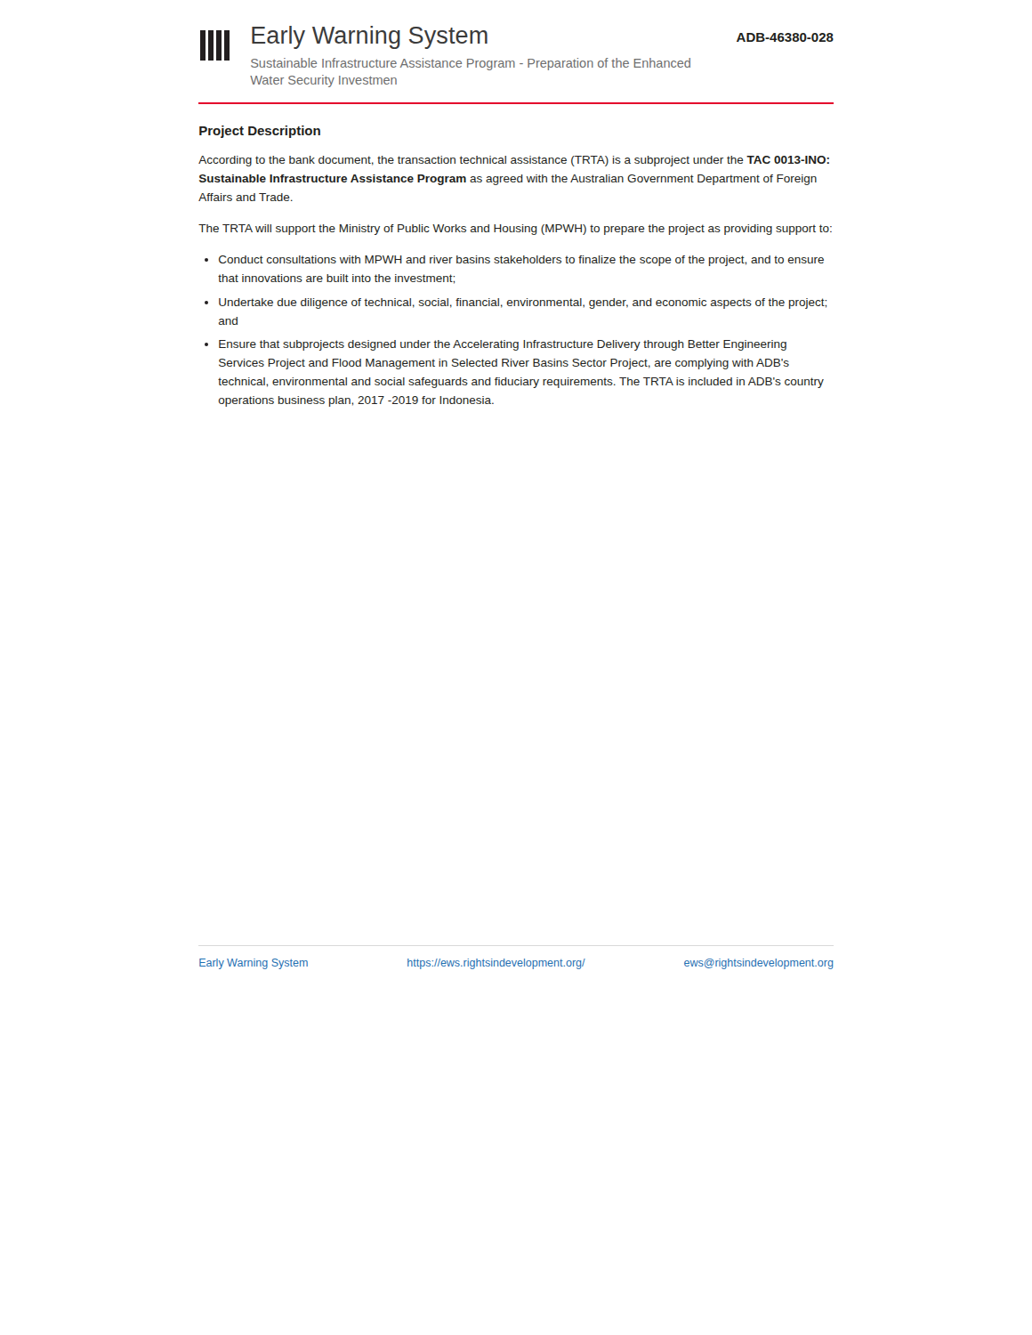Early Warning System
Sustainable Infrastructure Assistance Program - Preparation of the Enhanced Water Security Investmen
ADB-46380-028
Project Description
According to the bank document, the transaction technical assistance (TRTA) is a subproject under the TAC 0013-INO: Sustainable Infrastructure Assistance Program as agreed with the Australian Government Department of Foreign Affairs and Trade.
The TRTA will support the Ministry of Public Works and Housing (MPWH) to prepare the project as providing support to:
Conduct consultations with MPWH and river basins stakeholders to finalize the scope of the project, and to ensure that innovations are built into the investment;
Undertake due diligence of technical, social, financial, environmental, gender, and economic aspects of the project; and
Ensure that subprojects designed under the Accelerating Infrastructure Delivery through Better Engineering Services Project and Flood Management in Selected River Basins Sector Project, are complying with ADB's technical, environmental and social safeguards and fiduciary requirements. The TRTA is included in ADB's country operations business plan, 2017 -2019 for Indonesia.
Early Warning System
https://ews.rightsindevelopment.org/
ews@rightsindevelopment.org